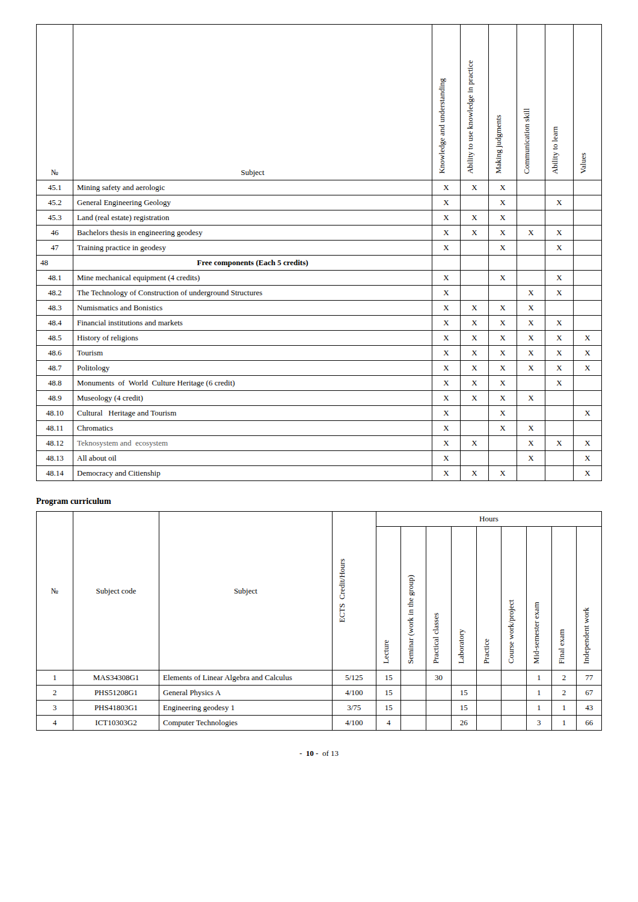| № | Subject | Knowledge and understanding | Ability to use knowledge in practice | Making judgments | Communication skill | Ability to learn | Values |
| 45.1 | Mining safety and aerologic | X | X | X | | | |
| 45.2 | General Engineering Geology | X | | X | | X | |
| 45.3 | Land (real estate) registration | X | X | X | | | |
| 46 | Bachelors thesis in engineering geodesy | X | X | X | X | X | |
| 47 | Training practice in geodesy | X | | X | | X | |
| 48 | Free components (Each 5 credits) | | | | | | |
| 48.1 | Mine mechanical equipment (4 credits) | X | | X | | X | |
| 48.2 | The Technology of Construction of underground Structures | X | | | X | X | |
| 48.3 | Numismatics and Bonistics | X | X | X | X | | |
| 48.4 | Financial institutions and markets | X | X | X | X | X | |
| 48.5 | History of religions | X | X | X | X | X | X |
| 48.6 | Tourism | X | X | X | X | X | X |
| 48.7 | Politology | X | X | X | X | X | X |
| 48.8 | Monuments of World Culture Heritage (6 credit) | X | X | X | | X | |
| 48.9 | Museology (4 credit) | X | X | X | X | | |
| 48.10 | Cultural Heritage and Tourism | X | | X | | | X |
| 48.11 | Chromatics | X | | X | X | | |
| 48.12 | Teknosystem and ecosystem | X | X | | X | X | X |
| 48.13 | All about oil | X | | | X | | X |
| 48.14 | Democracy and Citienship | X | X | X | | | X |
Program curriculum
| № | Subject code | Subject | ECTS Credit/Hours | Hours |
| Lecture | Seminar (work in the group) | Practical classes | Laboratory | Practice | Course work/project | Mid-semester exam | Final exam | Independent work |
| 1 | MAS34308G1 | Elements of Linear Algebra and Calculus | 5/125 | 15 | | 30 | | | | 1 | 2 | 77 |
| 2 | PHS51208G1 | General Physics A | 4/100 | 15 | | | 15 | | | 1 | 2 | 67 |
| 3 | PHS41803G1 | Engineering geodesy 1 | 3/75 | 15 | | | 15 | | | 1 | 1 | 43 |
| 4 | ICT10303G2 | Computer Technologies | 4/100 | 4 | | | 26 | | | 3 | 1 | 66 |
- 10 - of 13